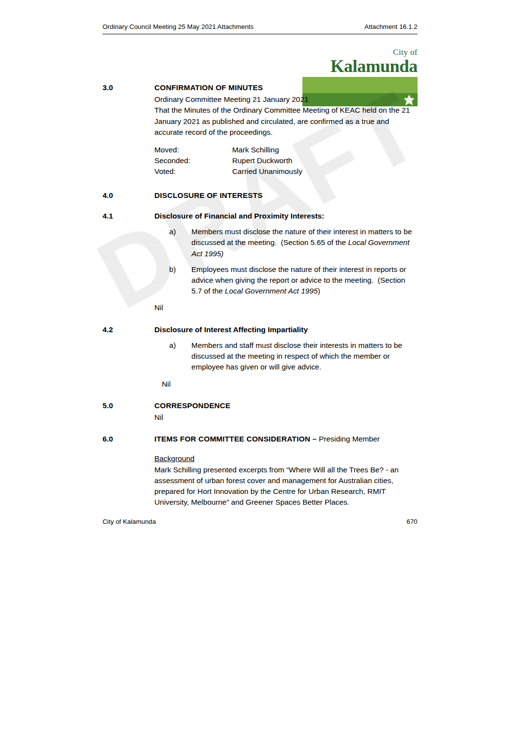Ordinary Council Meeting 25 May 2021 Attachments
Attachment 16.1.2
City of
Kalamunda
DRAFT
3.0
CONFIRMATION OF MINUTES
Ordinary Committee Meeting 21 January 2021
That the Minutes of the Ordinary Committee Meeting of KEAC held on the 21 January 2021 as published and circulated, are confirmed as a true and accurate record of the proceedings.
| Moved: | Mark Schilling |
| Seconded: | Rupert Duckworth |
| Voted: | Carried Unanimously |
4.0
DISCLOSURE OF INTERESTS
4.1
Disclosure of Financial and Proximity Interests:
a) Members must disclose the nature of their interest in matters to be discussed at the meeting. (Section 5.65 of the Local Government Act 1995)
b) Employees must disclose the nature of their interest in reports or advice when giving the report or advice to the meeting. (Section 5.7 of the Local Government Act 1995)
Nil
4.2
Disclosure of Interest Affecting Impartiality
a) Members and staff must disclose their interests in matters to be discussed at the meeting in respect of which the member or employee has given or will give advice.
Nil
5.0
CORRESPONDENCE
Nil
6.0
ITEMS FOR COMMITTEE CONSIDERATION –
Presiding Member
Background
Mark Schilling presented excerpts from “Where Will all the Trees Be? - an assessment of urban forest cover and management for Australian cities, prepared for Hort Innovation by the Centre for Urban Research, RMIT University, Melbourne” and Greener Spaces Better Places.
City of Kalamunda
670